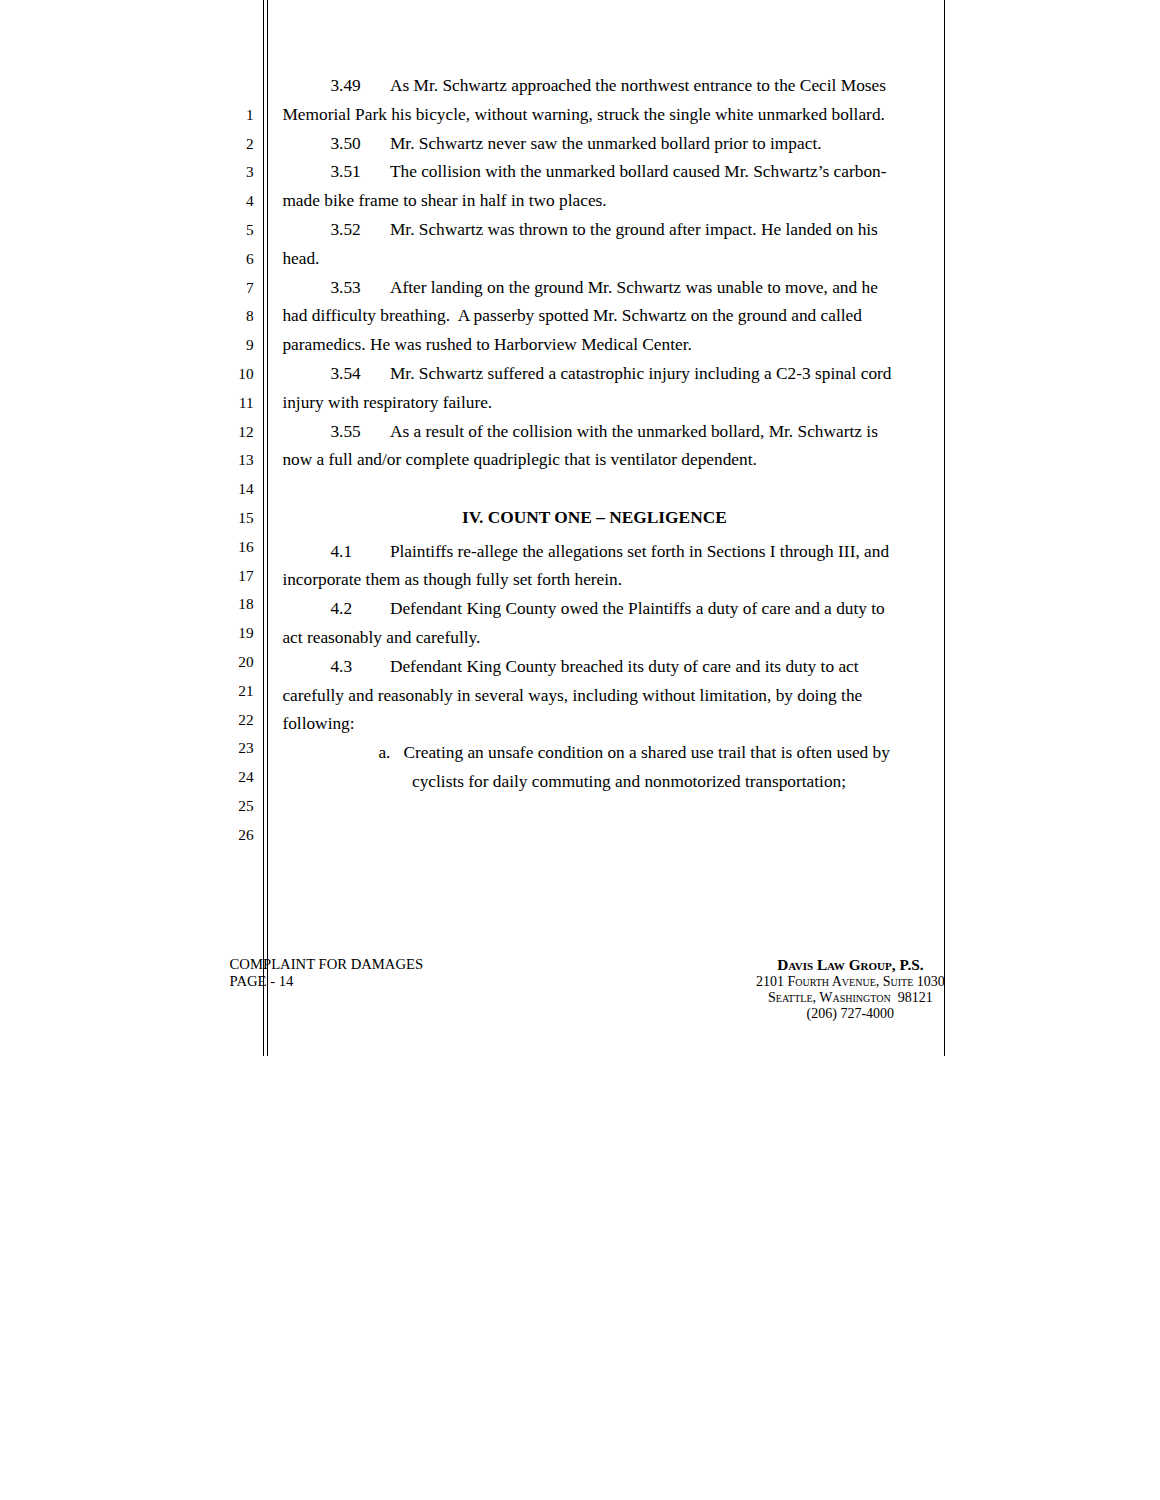1
2
3
4
5
6
7
8
9
10
11
12
13
14
15
16
17
18
19
20
21
22
23
24
25
26
3.49 As Mr. Schwartz approached the northwest entrance to the Cecil Moses Memorial Park his bicycle, without warning, struck the single white unmarked bollard.
3.50 Mr. Schwartz never saw the unmarked bollard prior to impact.
3.51 The collision with the unmarked bollard caused Mr. Schwartz’s carbon-made bike frame to shear in half in two places.
3.52 Mr. Schwartz was thrown to the ground after impact. He landed on his head.
3.53 After landing on the ground Mr. Schwartz was unable to move, and he had difficulty breathing. A passerby spotted Mr. Schwartz on the ground and called paramedics. He was rushed to Harborview Medical Center.
3.54 Mr. Schwartz suffered a catastrophic injury including a C2-3 spinal cord injury with respiratory failure.
3.55 As a result of the collision with the unmarked bollard, Mr. Schwartz is now a full and/or complete quadriplegic that is ventilator dependent.
IV. COUNT ONE – NEGLIGENCE
4.1 Plaintiffs re-allege the allegations set forth in Sections I through III, and incorporate them as though fully set forth herein.
4.2 Defendant King County owed the Plaintiffs a duty of care and a duty to act reasonably and carefully.
4.3 Defendant King County breached its duty of care and its duty to act carefully and reasonably in several ways, including without limitation, by doing the following:
a. Creating an unsafe condition on a shared use trail that is often used by cyclists for daily commuting and nonmotorized transportation;
COMPLAINT FOR DAMAGES
PAGE - 14
Davis Law Group, P.S.
2101 Fourth Avenue, Suite 1030
Seattle, Washington 98121
(206) 727-4000